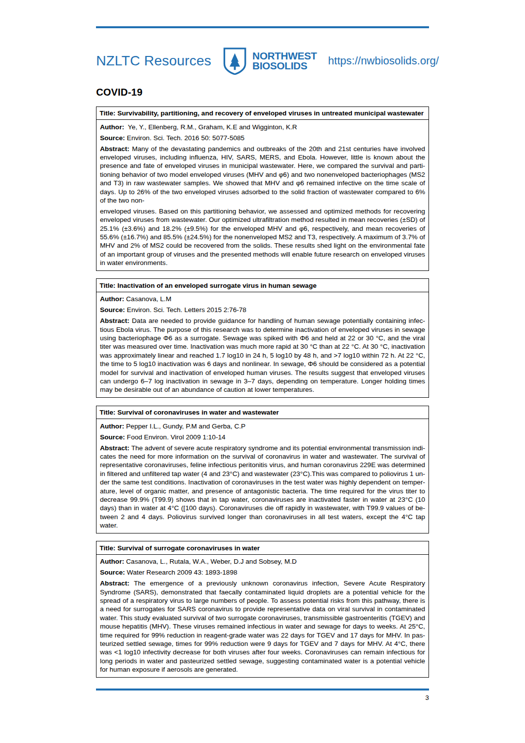NZLTC Resources
NORTHWEST BIOSOLIDS
https://nwbiosolids.org/
COVID-19
Title: Survivability, partitioning, and recovery of enveloped viruses in untreated municipal wastewater
Author: Ye, Y., Ellenberg, R.M., Graham, K.E and Wigginton, K.R
Source: Environ. Sci. Tech. 2016 50: 5077-5085
Abstract: Many of the devastating pandemics and outbreaks of the 20th and 21st centuries have involved enveloped viruses, including influenza, HIV, SARS, MERS, and Ebola. However, little is known about the presence and fate of enveloped viruses in municipal wastewater. Here, we compared the survival and partitioning behavior of two model enveloped viruses (MHV and φ6) and two nonenveloped bacteriophages (MS2 and T3) in raw wastewater samples. We showed that MHV and φ6 remained infective on the time scale of days. Up to 26% of the two enveloped viruses adsorbed to the solid fraction of wastewater compared to 6% of the two non-
enveloped viruses. Based on this partitioning behavior, we assessed and optimized methods for recovering enveloped viruses from wastewater. Our optimized ultrafiltration method resulted in mean recoveries (±SD) of 25.1% (±3.6%) and 18.2% (±9.5%) for the enveloped MHV and φ6, respectively, and mean recoveries of 55.6% (±16.7%) and 85.5% (±24.5%) for the nonenveloped MS2 and T3, respectively. A maximum of 3.7% of MHV and 2% of MS2 could be recovered from the solids. These results shed light on the environmental fate of an important group of viruses and the presented methods will enable future research on enveloped viruses in water environments.
Title: Inactivation of an enveloped surrogate virus in human sewage
Author: Casanova, L.M
Source: Environ. Sci. Tech. Letters 2015 2:76-78
Abstract: Data are needed to provide guidance for handling of human sewage potentially containing infectious Ebola virus. The purpose of this research was to determine inactivation of enveloped viruses in sewage using bacteriophage Φ6 as a surrogate. Sewage was spiked with Φ6 and held at 22 or 30 °C, and the viral titer was measured over time. Inactivation was much more rapid at 30 °C than at 22 °C. At 30 °C, inactivation was approximately linear and reached 1.7 log10 in 24 h, 5 log10 by 48 h, and >7 log10 within 72 h. At 22 °C, the time to 5 log10 inactivation was 6 days and nonlinear. In sewage, Φ6 should be considered as a potential model for survival and inactivation of enveloped human viruses. The results suggest that enveloped viruses can undergo 6–7 log inactivation in sewage in 3–7 days, depending on temperature. Longer holding times may be desirable out of an abundance of caution at lower temperatures.
Title: Survival of coronaviruses in water and wastewater
Author: Pepper I.L., Gundy, P.M and Gerba, C.P
Source: Food Environ. Virol 2009 1:10-14
Abstract: The advent of severe acute respiratory syndrome and its potential environmental transmission indicates the need for more information on the survival of coronavirus in water and wastewater. The survival of representative coronaviruses, feline infectious peritonitis virus, and human coronavirus 229E was determined in filtered and unfiltered tap water (4 and 23°C) and wastewater (23°C).This was compared to poliovirus 1 under the same test conditions. Inactivation of coronaviruses in the test water was highly dependent on temperature, level of organic matter, and presence of antagonistic bacteria. The time required for the virus titer to decrease 99.9% (T99.9) shows that in tap water, coronaviruses are inactivated faster in water at 23°C (10 days) than in water at 4°C ([100 days). Coronaviruses die off rapidly in wastewater, with T99.9 values of between 2 and 4 days. Poliovirus survived longer than coronaviruses in all test waters, except the 4°C tap water.
Title: Survival of surrogate coronaviruses in water
Author: Casanova, L., Rutala, W.A., Weber, D.J and Sobsey, M.D
Source: Water Research 2009 43: 1893-1898
Abstract: The emergence of a previously unknown coronavirus infection, Severe Acute Respiratory Syndrome (SARS), demonstrated that faecally contaminated liquid droplets are a potential vehicle for the spread of a respiratory virus to large numbers of people. To assess potential risks from this pathway, there is a need for surrogates for SARS coronavirus to provide representative data on viral survival in contaminated water. This study evaluated survival of two surrogate coronaviruses, transmissible gastroenteritis (TGEV) and mouse hepatitis (MHV). These viruses remained infectious in water and sewage for days to weeks. At 25°C, time required for 99% reduction in reagent-grade water was 22 days for TGEV and 17 days for MHV. In pasteurized settled sewage, times for 99% reduction were 9 days for TGEV and 7 days for MHV. At 4°C, there was <1 log10 infectivity decrease for both viruses after four weeks. Coronaviruses can remain infectious for long periods in water and pasteurized settled sewage, suggesting contaminated water is a potential vehicle for human exposure if aerosols are generated.
3